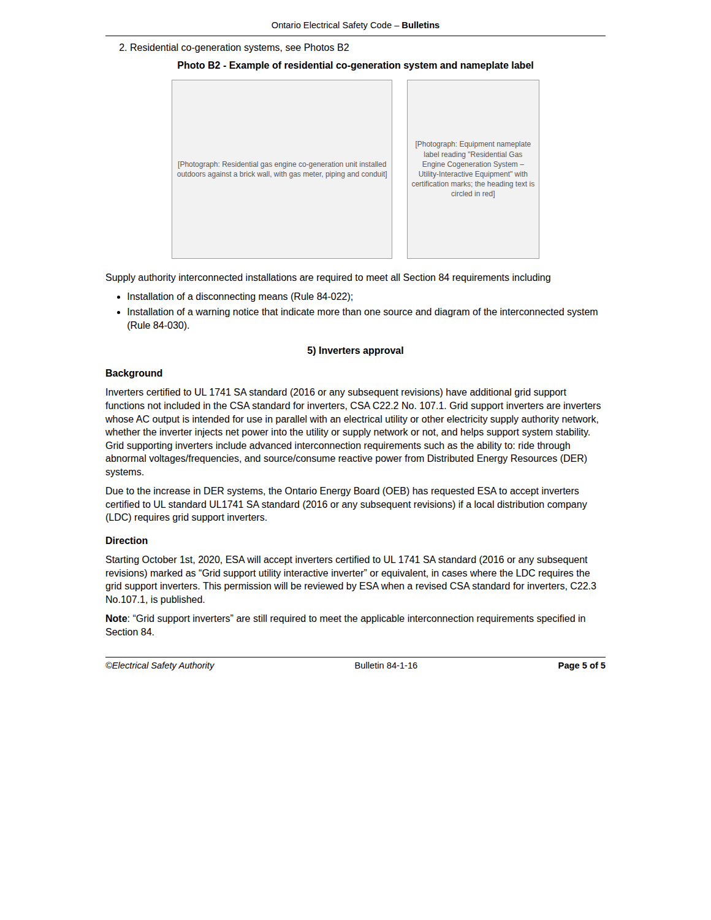Ontario Electrical Safety Code – Bulletins
Residential co-generation systems, see Photos B2
Photo B2 - Example of residential co-generation system and nameplate label
[Photograph: Residential gas engine co-generation unit installed outdoors against a brick wall, with gas meter, piping and conduit]
[Photograph: Equipment nameplate label reading "Residential Gas Engine Cogeneration System – Utility-Interactive Equipment" with certification marks; the heading text is circled in red]
Supply authority interconnected installations are required to meet all Section 84 requirements including
Installation of a disconnecting means (Rule 84-022);
Installation of a warning notice that indicate more than one source and diagram of the interconnected system (Rule 84-030).
5) Inverters approval
Background
Inverters certified to UL 1741 SA standard (2016 or any subsequent revisions) have additional grid support functions not included in the CSA standard for inverters, CSA C22.2 No. 107.1. Grid support inverters are inverters whose AC output is intended for use in parallel with an electrical utility or other electricity supply authority network, whether the inverter injects net power into the utility or supply network or not, and helps support system stability. Grid supporting inverters include advanced interconnection requirements such as the ability to: ride through abnormal voltages/frequencies, and source/consume reactive power from Distributed Energy Resources (DER) systems.
Due to the increase in DER systems, the Ontario Energy Board (OEB) has requested ESA to accept inverters certified to UL standard UL1741 SA standard (2016 or any subsequent revisions) if a local distribution company (LDC) requires grid support inverters.
Direction
Starting October 1st, 2020, ESA will accept inverters certified to UL 1741 SA standard (2016 or any subsequent revisions) marked as “Grid support utility interactive inverter” or equivalent, in cases where the LDC requires the grid support inverters. This permission will be reviewed by ESA when a revised CSA standard for inverters, C22.3 No.107.1, is published.
Note: “Grid support inverters” are still required to meet the applicable interconnection requirements specified in Section 84.
©Electrical Safety Authority Bulletin 84-1-16 Page 5 of 5